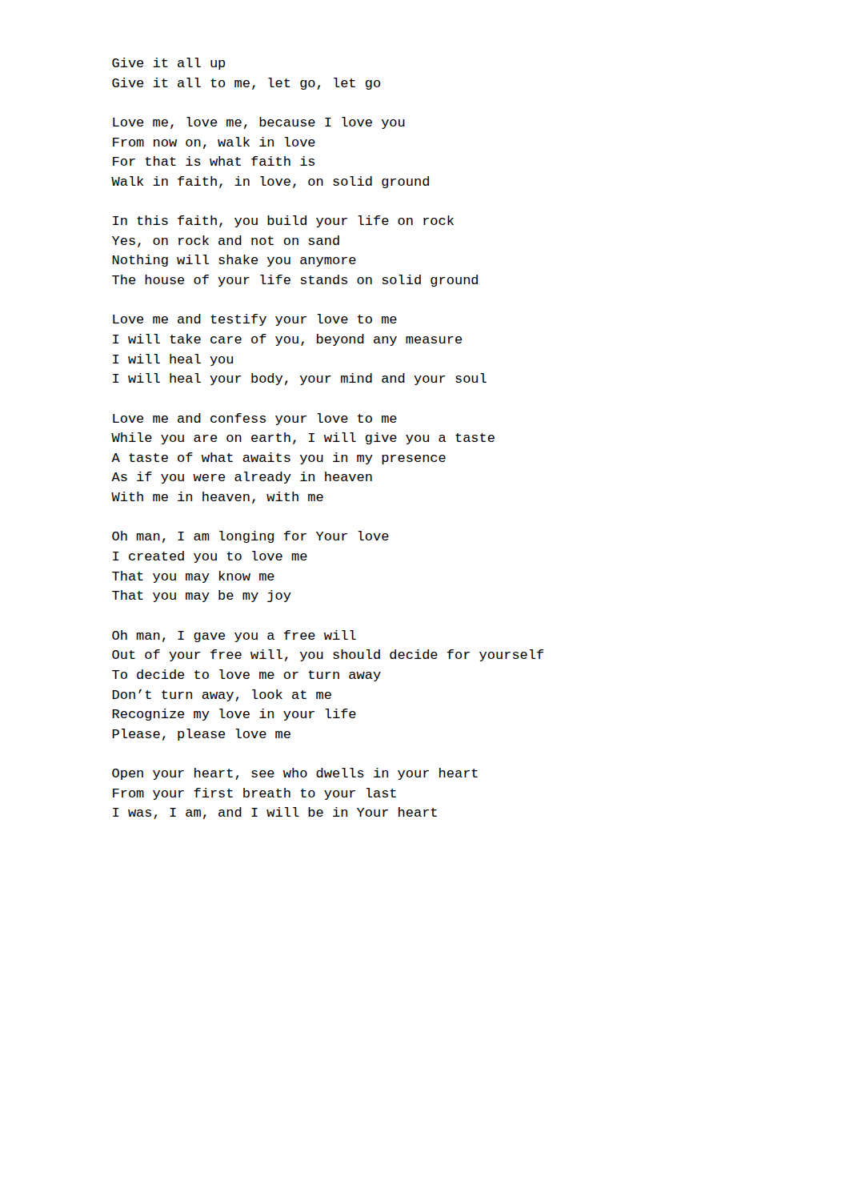Give it all up Give it all to me, let go, let go
Love me, love me, because I love you From now on, walk in love For that is what faith is Walk in faith, in love, on solid ground
In this faith, you build your life on rock Yes, on rock and not on sand Nothing will shake you anymore The house of your life stands on solid ground
Love me and testify your love to me I will take care of you, beyond any measure I will heal you I will heal your body, your mind and your soul
Love me and confess your love to me While you are on earth, I will give you a taste A taste of what awaits you in my presence As if you were already in heaven With me in heaven, with me
Oh man, I am longing for Your love I created you to love me That you may know me That you may be my joy
Oh man, I gave you a free will Out of your free will, you should decide for yourself To decide to love me or turn away Don’t turn away, look at me Recognize my love in your life Please, please love me
Open your heart, see who dwells in your heart From your first breath to your last I was, I am, and I will be in Your heart